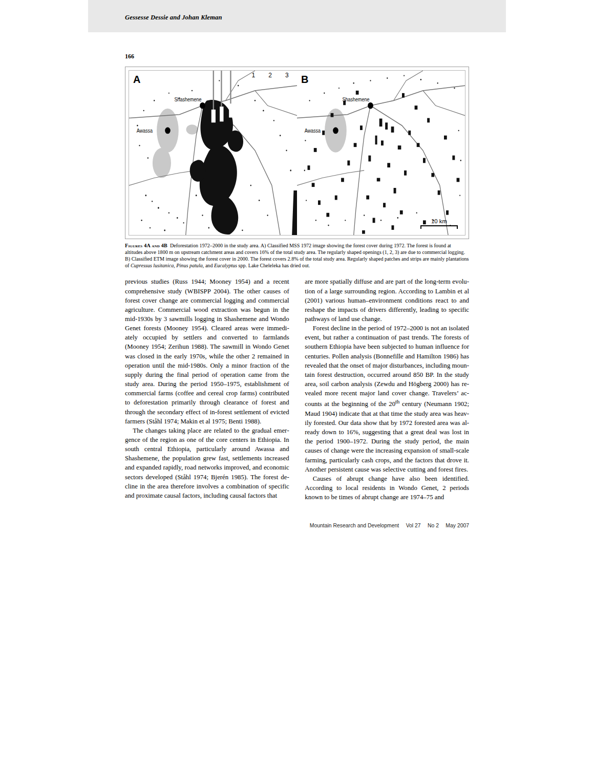Gessesse Dessie and Johan Kleman
166
1 2 3
A Shashemene Awassa
B Shashemene Awassa
10 km
Figures 4A and 4B Deforestation 1972–2000 in the study area. A) Classified MSS 1972 image showing the forest cover during 1972. The forest is found at altitudes above 1800 m on upstream catchment areas and covers 16% of the total study area. The regularly shaped openings (1, 2, 3) are due to commercial logging. B) Classified ETM image showing the forest cover in 2000. The forest covers 2.8% of the total study area. Regularly shaped patches and strips are mainly plantations of Cupressus lusitanica, Pinus patula, and Eucalyptus spp. Lake Cheleleka has dried out.
previous studies (Russ 1944; Mooney 1954) and a recent comprehensive study (WBISPP 2004). The other causes of forest cover change are commercial logging and commercial agriculture. Commercial wood extraction was begun in the mid-1930s by 3 sawmills logging in Shashemene and Wondo Genet forests (Mooney 1954). Cleared areas were immediately occupied by settlers and converted to farmlands (Mooney 1954; Zerihun 1988). The sawmill in Wondo Genet was closed in the early 1970s, while the other 2 remained in operation until the mid-1980s. Only a minor fraction of the supply during the final period of operation came from the study area. During the period 1950–1975, establishment of commercial farms (coffee and cereal crop farms) contributed to deforestation primarily through clearance of forest and through the secondary effect of in-forest settlement of evicted farmers (Ståhl 1974; Makin et al 1975; Benti 1988).
The changes taking place are related to the gradual emergence of the region as one of the core centers in Ethiopia. In south central Ethiopia, particularly around Awassa and Shashemene, the population grew fast, settlements increased and expanded rapidly, road networks improved, and economic sectors developed (Ståhl 1974; Bjerén 1985). The forest decline in the area therefore involves a combination of specific and proximate causal factors, including causal factors that
are more spatially diffuse and are part of the long-term evolution of a large surrounding region. According to Lambin et al (2001) various human–environment conditions react to and reshape the impacts of drivers differently, leading to specific pathways of land use change.
Forest decline in the period of 1972–2000 is not an isolated event, but rather a continuation of past trends. The forests of southern Ethiopia have been subjected to human influence for centuries. Pollen analysis (Bonnefille and Hamilton 1986) has revealed that the onset of major disturbances, including mountain forest destruction, occurred around 850 BP. In the study area, soil carbon analysis (Zewdu and Högberg 2000) has revealed more recent major land cover change. Travelers’ accounts at the beginning of the 20th century (Neumann 1902; Maud 1904) indicate that at that time the study area was heavily forested. Our data show that by 1972 forested area was already down to 16%, suggesting that a great deal was lost in the period 1900–1972. During the study period, the main causes of change were the increasing expansion of small-scale farming, particularly cash crops, and the factors that drove it. Another persistent cause was selective cutting and forest fires.
Causes of abrupt change have also been identified. According to local residents in Wondo Genet, 2 periods known to be times of abrupt change are 1974–75 and
Mountain Research and Development Vol 27 No 2 May 2007